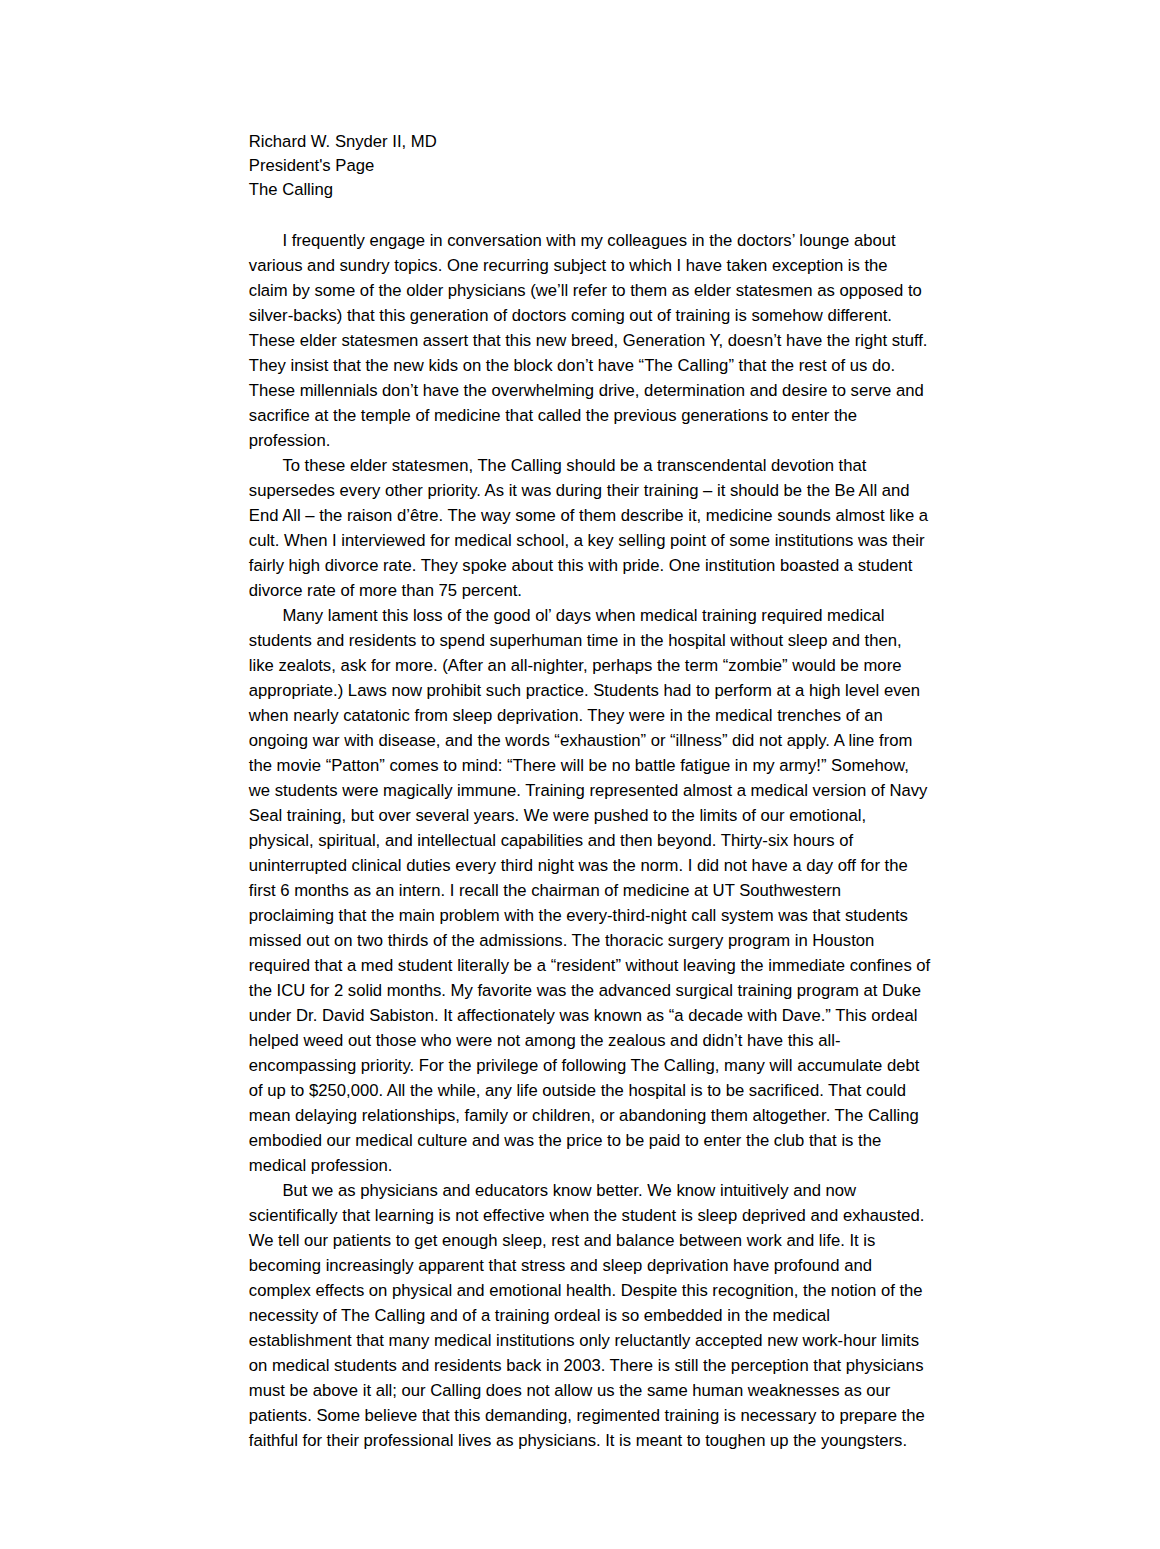Richard W. Snyder II, MD
President's Page
The Calling
I frequently engage in conversation with my colleagues in the doctors’ lounge about various and sundry topics. One recurring subject to which I have taken exception is the claim by some of the older physicians (we’ll refer to them as elder statesmen as opposed to silver-backs) that this generation of doctors coming out of training is somehow different. These elder statesmen assert that this new breed, Generation Y, doesn’t have the right stuff. They insist that the new kids on the block don’t have “The Calling” that the rest of us do. These millennials don’t have the overwhelming drive, determination and desire to serve and sacrifice at the temple of medicine that called the previous generations to enter the profession.
To these elder statesmen, The Calling should be a transcendental devotion that supersedes every other priority. As it was during their training – it should be the Be All and End All – the raison d’être. The way some of them describe it, medicine sounds almost like a cult. When I interviewed for medical school, a key selling point of some institutions was their fairly high divorce rate. They spoke about this with pride. One institution boasted a student divorce rate of more than 75 percent.
Many lament this loss of the good ol’ days when medical training required medical students and residents to spend superhuman time in the hospital without sleep and then, like zealots, ask for more. (After an all-nighter, perhaps the term “zombie” would be more appropriate.) Laws now prohibit such practice. Students had to perform at a high level even when nearly catatonic from sleep deprivation. They were in the medical trenches of an ongoing war with disease, and the words “exhaustion” or “illness” did not apply. A line from the movie “Patton” comes to mind: “There will be no battle fatigue in my army!” Somehow, we students were magically immune. Training represented almost a medical version of Navy Seal training, but over several years. We were pushed to the limits of our emotional, physical, spiritual, and intellectual capabilities and then beyond. Thirty-six hours of uninterrupted clinical duties every third night was the norm. I did not have a day off for the first 6 months as an intern. I recall the chairman of medicine at UT Southwestern proclaiming that the main problem with the every-third-night call system was that students missed out on two thirds of the admissions. The thoracic surgery program in Houston required that a med student literally be a “resident” without leaving the immediate confines of the ICU for 2 solid months. My favorite was the advanced surgical training program at Duke under Dr. David Sabiston. It affectionately was known as “a decade with Dave.” This ordeal helped weed out those who were not among the zealous and didn’t have this all-encompassing priority. For the privilege of following The Calling, many will accumulate debt of up to $250,000. All the while, any life outside the hospital is to be sacrificed. That could mean delaying relationships, family or children, or abandoning them altogether. The Calling embodied our medical culture and was the price to be paid to enter the club that is the medical profession.
But we as physicians and educators know better. We know intuitively and now scientifically that learning is not effective when the student is sleep deprived and exhausted. We tell our patients to get enough sleep, rest and balance between work and life. It is becoming increasingly apparent that stress and sleep deprivation have profound and complex effects on physical and emotional health. Despite this recognition, the notion of the necessity of The Calling and of a training ordeal is so embedded in the medical establishment that many medical institutions only reluctantly accepted new work-hour limits on medical students and residents back in 2003. There is still the perception that physicians must be above it all; our Calling does not allow us the same human weaknesses as our patients. Some believe that this demanding, regimented training is necessary to prepare the faithful for their professional lives as physicians. It is meant to toughen up the youngsters.